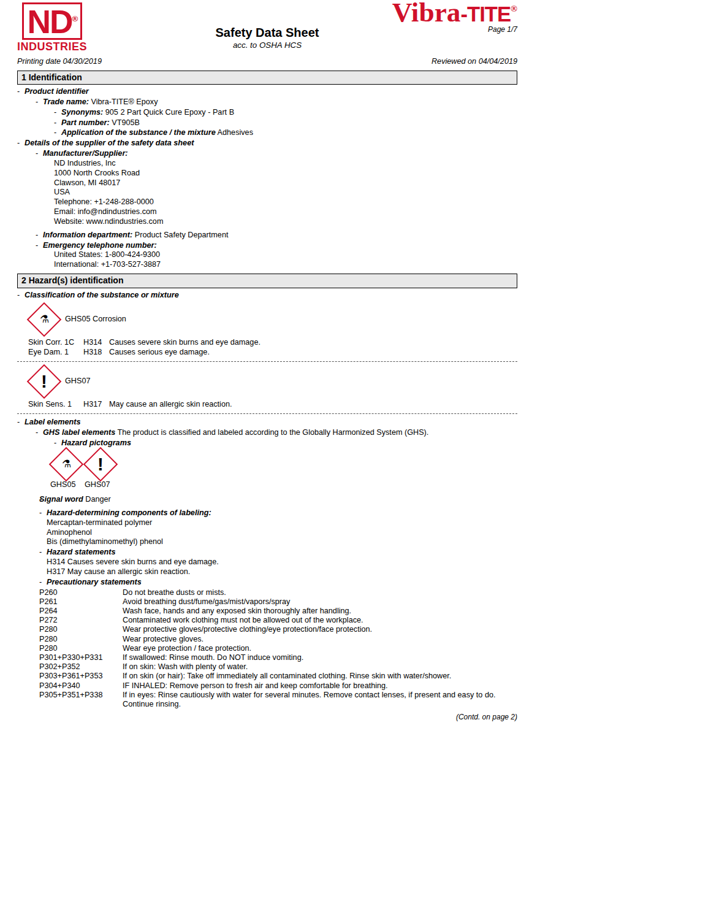ND®
INDUSTRIES
Vibra-TITE®
Page 1/7
Safety Data Sheet
acc. to OSHA HCS
Printing date 04/30/2019 Reviewed on 04/04/2019
1 Identification
Product identifier
Trade name: Vibra-TITE® Epoxy
Synonyms: 905 2 Part Quick Cure Epoxy - Part B
Part number: VT905B
Application of the substance / the mixture Adhesives
Details of the supplier of the safety data sheet
Manufacturer/Supplier:
ND Industries, Inc
1000 North Crooks Road
Clawson, MI 48017
USA
Telephone: +1-248-288-0000
Email: info@ndindustries.com
Website: www.ndindustries.com
Information department: Product Safety Department
Emergency telephone number:
United States: 1-800-424-9300
International: +1-703-527-3887
2 Hazard(s) identification
Classification of the substance or mixture
⚗
GHS05 Corrosion
Skin Corr. 1C H314 Causes severe skin burns and eye damage.
Eye Dam. 1 H318 Causes serious eye damage.
!
GHS07
Skin Sens. 1 H317 May cause an allergic skin reaction.
Label elements
GHS label elements The product is classified and labeled according to the Globally Harmonized System (GHS).
Hazard pictograms
⚗
!
GHS05 GHS07
Signal word Danger
Hazard-determining components of labeling:
Mercaptan-terminated polymer
Aminophenol
Bis (dimethylaminomethyl) phenol
Hazard statements
H314 Causes severe skin burns and eye damage.
H317 May cause an allergic skin reaction.
Precautionary statements
| P260 | Do not breathe dusts or mists. |
| P261 | Avoid breathing dust/fume/gas/mist/vapors/spray |
| P264 | Wash face, hands and any exposed skin thoroughly after handling. |
| P272 | Contaminated work clothing must not be allowed out of the workplace. |
| P280 | Wear protective gloves/protective clothing/eye protection/face protection. |
| P280 | Wear protective gloves. |
| P280 | Wear eye protection / face protection. |
| P301+P330+P331 | If swallowed: Rinse mouth. Do NOT induce vomiting. |
| P302+P352 | If on skin: Wash with plenty of water. |
| P303+P361+P353 | If on skin (or hair): Take off immediately all contaminated clothing. Rinse skin with water/shower. |
| P304+P340 | IF INHALED: Remove person to fresh air and keep comfortable for breathing. |
| P305+P351+P338 | If in eyes: Rinse cautiously with water for several minutes. Remove contact lenses, if present and easy to do. Continue rinsing. |
(Contd. on page 2)